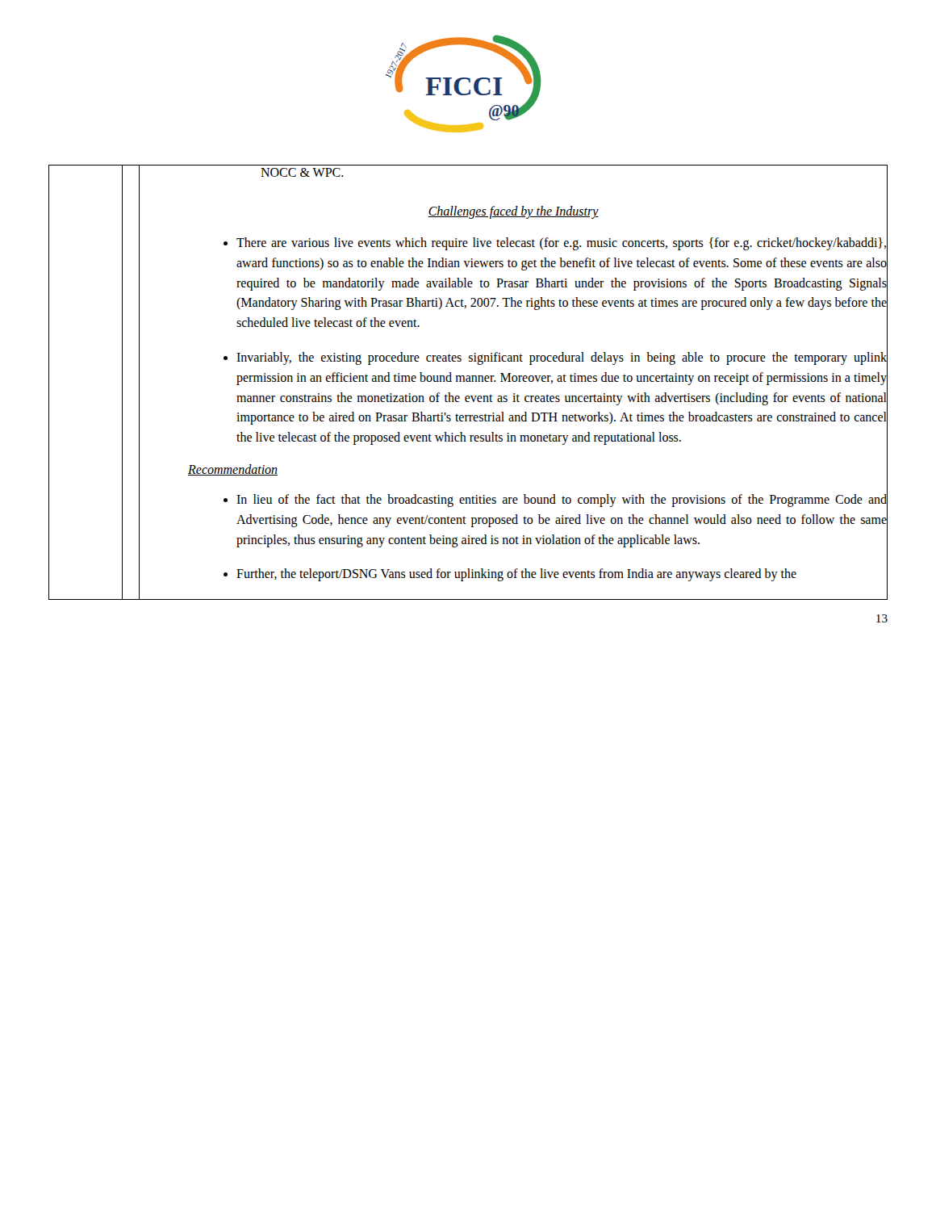1927-2017 FICCI @90
| | | NOCC & WPC. Challenges faced by the Industry There are various live events which require live telecast (for e.g. music concerts, sports {for e.g. cricket/hockey/kabaddi}, award functions) so as to enable the Indian viewers to get the benefit of live telecast of events. Some of these events are also required to be mandatorily made available to Prasar Bharti under the provisions of the Sports Broadcasting Signals (Mandatory Sharing with Prasar Bharti) Act, 2007. The rights to these events at times are procured only a few days before the scheduled live telecast of the event. Invariably, the existing procedure creates significant procedural delays in being able to procure the temporary uplink permission in an efficient and time bound manner. Moreover, at times due to uncertainty on receipt of permissions in a timely manner constrains the monetization of the event as it creates uncertainty with advertisers (including for events of national importance to be aired on Prasar Bharti's terrestrial and DTH networks). At times the broadcasters are constrained to cancel the live telecast of the proposed event which results in monetary and reputational loss. Recommendation In lieu of the fact that the broadcasting entities are bound to comply with the provisions of the Programme Code and Advertising Code, hence any event/content proposed to be aired live on the channel would also need to follow the same principles, thus ensuring any content being aired is not in violation of the applicable laws. Further, the teleport/DSNG Vans used for uplinking of the live events from India are anyways cleared by the |
13